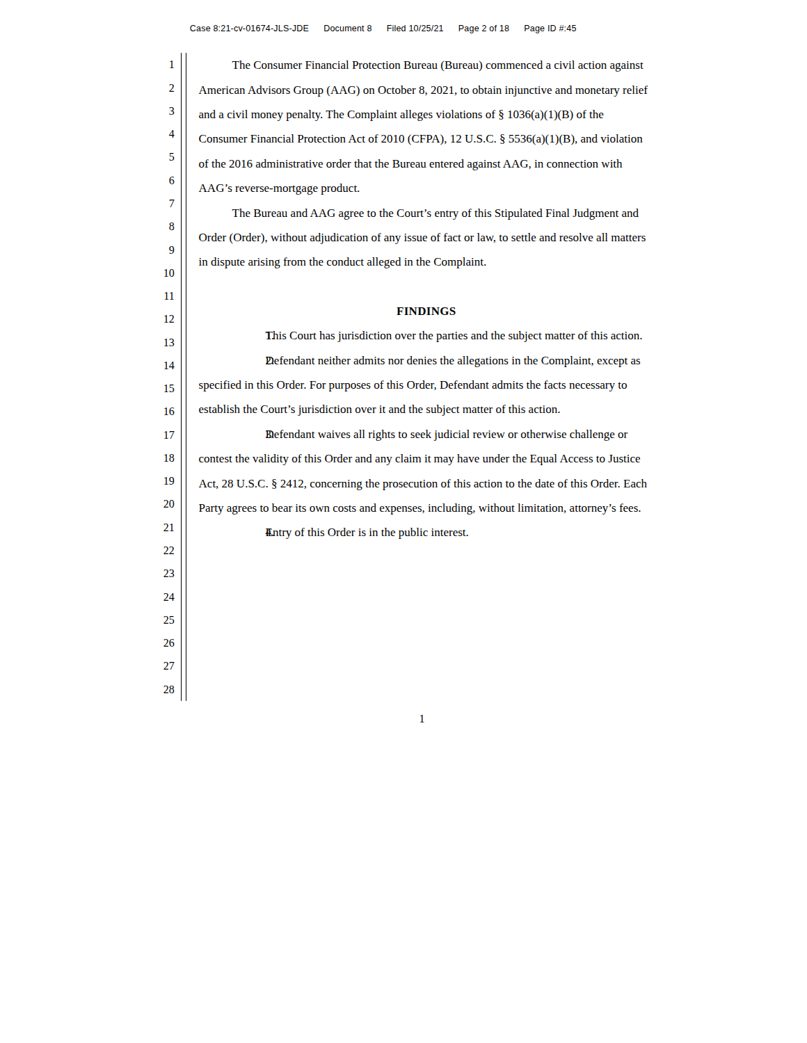Case 8:21-cv-01674-JLS-JDE Document 8 Filed 10/25/21 Page 2 of 18 Page ID #:45
1
2
3
4
5
6
7
8
9
10
11
12
13
14
15
16
17
18
19
20
21
22
23
24
25
26
27
28
The Consumer Financial Protection Bureau (Bureau) commenced a civil action against American Advisors Group (AAG) on October 8, 2021, to obtain injunctive and monetary relief and a civil money penalty. The Complaint alleges violations of § 1036(a)(1)(B) of the Consumer Financial Protection Act of 2010 (CFPA), 12 U.S.C. § 5536(a)(1)(B), and violation of the 2016 administrative order that the Bureau entered against AAG, in connection with AAG’s reverse-mortgage product.
The Bureau and AAG agree to the Court’s entry of this Stipulated Final Judgment and Order (Order), without adjudication of any issue of fact or law, to settle and resolve all matters in dispute arising from the conduct alleged in the Complaint.
FINDINGS
1. This Court has jurisdiction over the parties and the subject matter of this action.
2. Defendant neither admits nor denies the allegations in the Complaint, except as specified in this Order. For purposes of this Order, Defendant admits the facts necessary to establish the Court’s jurisdiction over it and the subject matter of this action.
3. Defendant waives all rights to seek judicial review or otherwise challenge or contest the validity of this Order and any claim it may have under the Equal Access to Justice Act, 28 U.S.C. § 2412, concerning the prosecution of this action to the date of this Order. Each Party agrees to bear its own costs and expenses, including, without limitation, attorney’s fees.
4. Entry of this Order is in the public interest.
1